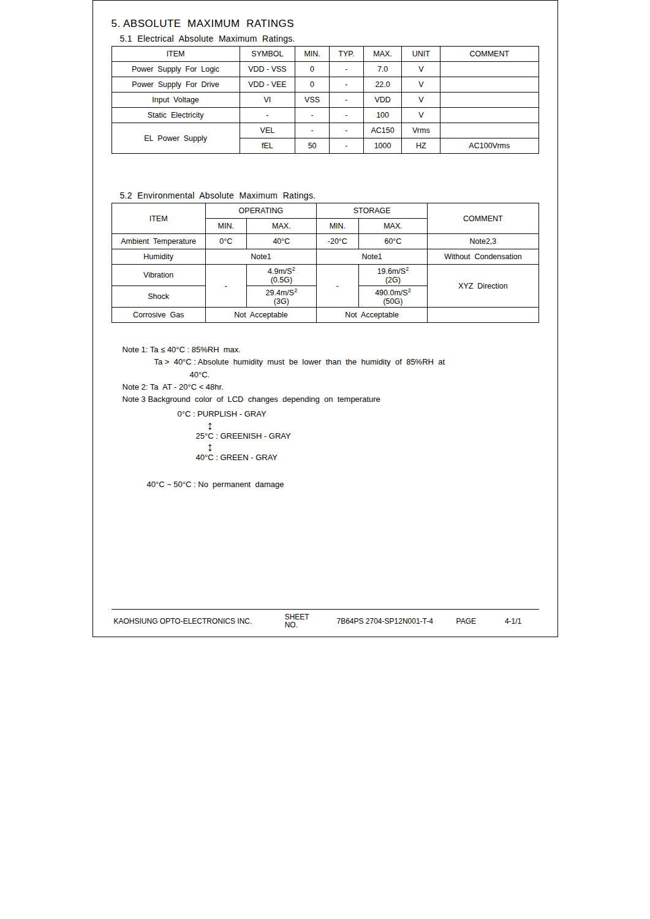5. ABSOLUTE MAXIMUM RATINGS
5.1 Electrical Absolute Maximum Ratings.
| ITEM | SYMBOL | MIN. | TYP. | MAX. | UNIT | COMMENT |
| --- | --- | --- | --- | --- | --- | --- |
| Power Supply For Logic | VDD - VSS | 0 | - | 7.0 | V | |
| Power Supply For Drive | VDD - VEE | 0 | - | 22.0 | V | |
| Input Voltage | VI | VSS | - | VDD | V | |
| Static Electricity | - | - | - | 100 | V | |
| EL Power Supply | VEL | - | - | AC150 | Vrms | |
| fEL | 50 | - | 1000 | HZ | AC100Vrms |
5.2 Environmental Absolute Maximum Ratings.
| ITEM | OPERATING | STORAGE | COMMENT |
| --- | --- | --- | --- |
| MIN. | MAX. | MIN. | MAX. |
| Ambient Temperature | 0°C | 40°C | -20°C | 60°C | Note2,3 |
| Humidity | Note1 | Note1 | Without Condensation |
| Vibration | - | 4.9m/S 2 (0.5G) | - | 19.6m/S 2 (2G) | XYZ Direction |
| Shock | 29.4m/S 2 (3G) | 490.0m/S 2 (50G) |
| Corrosive Gas | Not Acceptable | Not Acceptable | |
Note 1: Ta ≤ 40°C : 85%RH max.
Ta > 40°C : Absolute humidity must be lower than the humidity of 85%RH at
40°C.
Note 2: Ta AT - 20°C < 48hr.
Note 3 Background color of LCD changes depending on temperature
0°C : PURPLISH - GRAY
↕
25°C : GREENISH - GRAY
↕
40°C : GREEN - GRAY
40°C ~ 50°C : No permanent damage
| KAOHSIUNG OPTO-ELECTRONICS INC. | SHEET NO. | 7B64PS 2704-SP12N001-T-4 | PAGE | 4-1/1 |